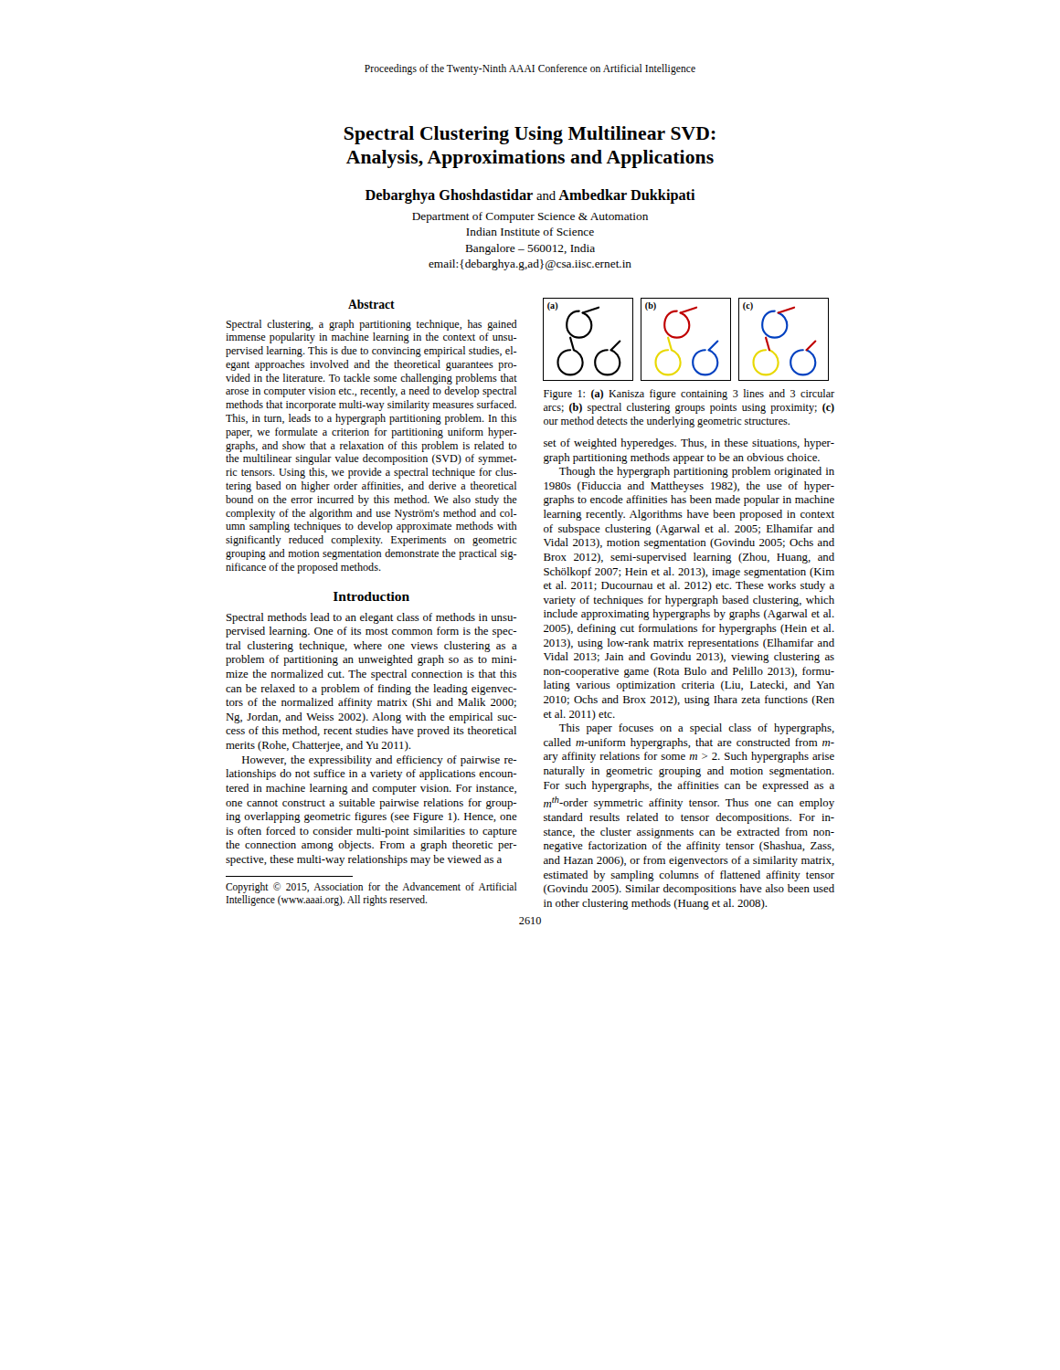Proceedings of the Twenty-Ninth AAAI Conference on Artificial Intelligence
Spectral Clustering Using Multilinear SVD:
Analysis, Approximations and Applications
Debarghya Ghoshdastidar and Ambedkar Dukkipati
Department of Computer Science & Automation
Indian Institute of Science
Bangalore – 560012, India
email:{debarghya.g,ad}@csa.iisc.ernet.in
Abstract
Spectral clustering, a graph partitioning technique, has gained immense popularity in machine learning in the context of unsupervised learning. This is due to convincing empirical studies, elegant approaches involved and the theoretical guarantees provided in the literature. To tackle some challenging problems that arose in computer vision etc., recently, a need to develop spectral methods that incorporate multi-way similarity measures surfaced. This, in turn, leads to a hypergraph partitioning problem. In this paper, we formulate a criterion for partitioning uniform hypergraphs, and show that a relaxation of this problem is related to the multilinear singular value decomposition (SVD) of symmetric tensors. Using this, we provide a spectral technique for clustering based on higher order affinities, and derive a theoretical bound on the error incurred by this method. We also study the complexity of the algorithm and use Nyström's method and column sampling techniques to develop approximate methods with significantly reduced complexity. Experiments on geometric grouping and motion segmentation demonstrate the practical significance of the proposed methods.
Introduction
Spectral methods lead to an elegant class of methods in unsupervised learning. One of its most common form is the spectral clustering technique, where one views clustering as a problem of partitioning an unweighted graph so as to minimize the normalized cut. The spectral connection is that this can be relaxed to a problem of finding the leading eigenvectors of the normalized affinity matrix (Shi and Malik 2000; Ng, Jordan, and Weiss 2002). Along with the empirical success of this method, recent studies have proved its theoretical merits (Rohe, Chatterjee, and Yu 2011).
However, the expressibility and efficiency of pairwise relationships do not suffice in a variety of applications encountered in machine learning and computer vision. For instance, one cannot construct a suitable pairwise relations for grouping overlapping geometric figures (see Figure 1). Hence, one is often forced to consider multi-point similarities to capture the connection among objects. From a graph theoretic perspective, these multi-way relationships may be viewed as a
Copyright © 2015, Association for the Advancement of Artificial Intelligence (www.aaai.org). All rights reserved.
(a)
(b)
(c)
Figure 1: (a) Kanisza figure containing 3 lines and 3 circular arcs; (b) spectral clustering groups points using proximity; (c) our method detects the underlying geometric structures.
set of weighted hyperedges. Thus, in these situations, hypergraph partitioning methods appear to be an obvious choice.
Though the hypergraph partitioning problem originated in 1980s (Fiduccia and Mattheyses 1982), the use of hypergraphs to encode affinities has been made popular in machine learning recently. Algorithms have been proposed in context of subspace clustering (Agarwal et al. 2005; Elhamifar and Vidal 2013), motion segmentation (Govindu 2005; Ochs and Brox 2012), semi-supervised learning (Zhou, Huang, and Schölkopf 2007; Hein et al. 2013), image segmentation (Kim et al. 2011; Ducournau et al. 2012) etc. These works study a variety of techniques for hypergraph based clustering, which include approximating hypergraphs by graphs (Agarwal et al. 2005), defining cut formulations for hypergraphs (Hein et al. 2013), using low-rank matrix representations (Elhamifar and Vidal 2013; Jain and Govindu 2013), viewing clustering as non-cooperative game (Rota Bulo and Pelillo 2013), formulating various optimization criteria (Liu, Latecki, and Yan 2010; Ochs and Brox 2012), using Ihara zeta functions (Ren et al. 2011) etc.
This paper focuses on a special class of hypergraphs, called m-uniform hypergraphs, that are constructed from m-ary affinity relations for some m > 2. Such hypergraphs arise naturally in geometric grouping and motion segmentation. For such hypergraphs, the affinities can be expressed as a mth-order symmetric affinity tensor. Thus one can employ standard results related to tensor decompositions. For instance, the cluster assignments can be extracted from non-negative factorization of the affinity tensor (Shashua, Zass, and Hazan 2006), or from eigenvectors of a similarity matrix, estimated by sampling columns of flattened affinity tensor (Govindu 2005). Similar decompositions have also been used in other clustering methods (Huang et al. 2008).
2610